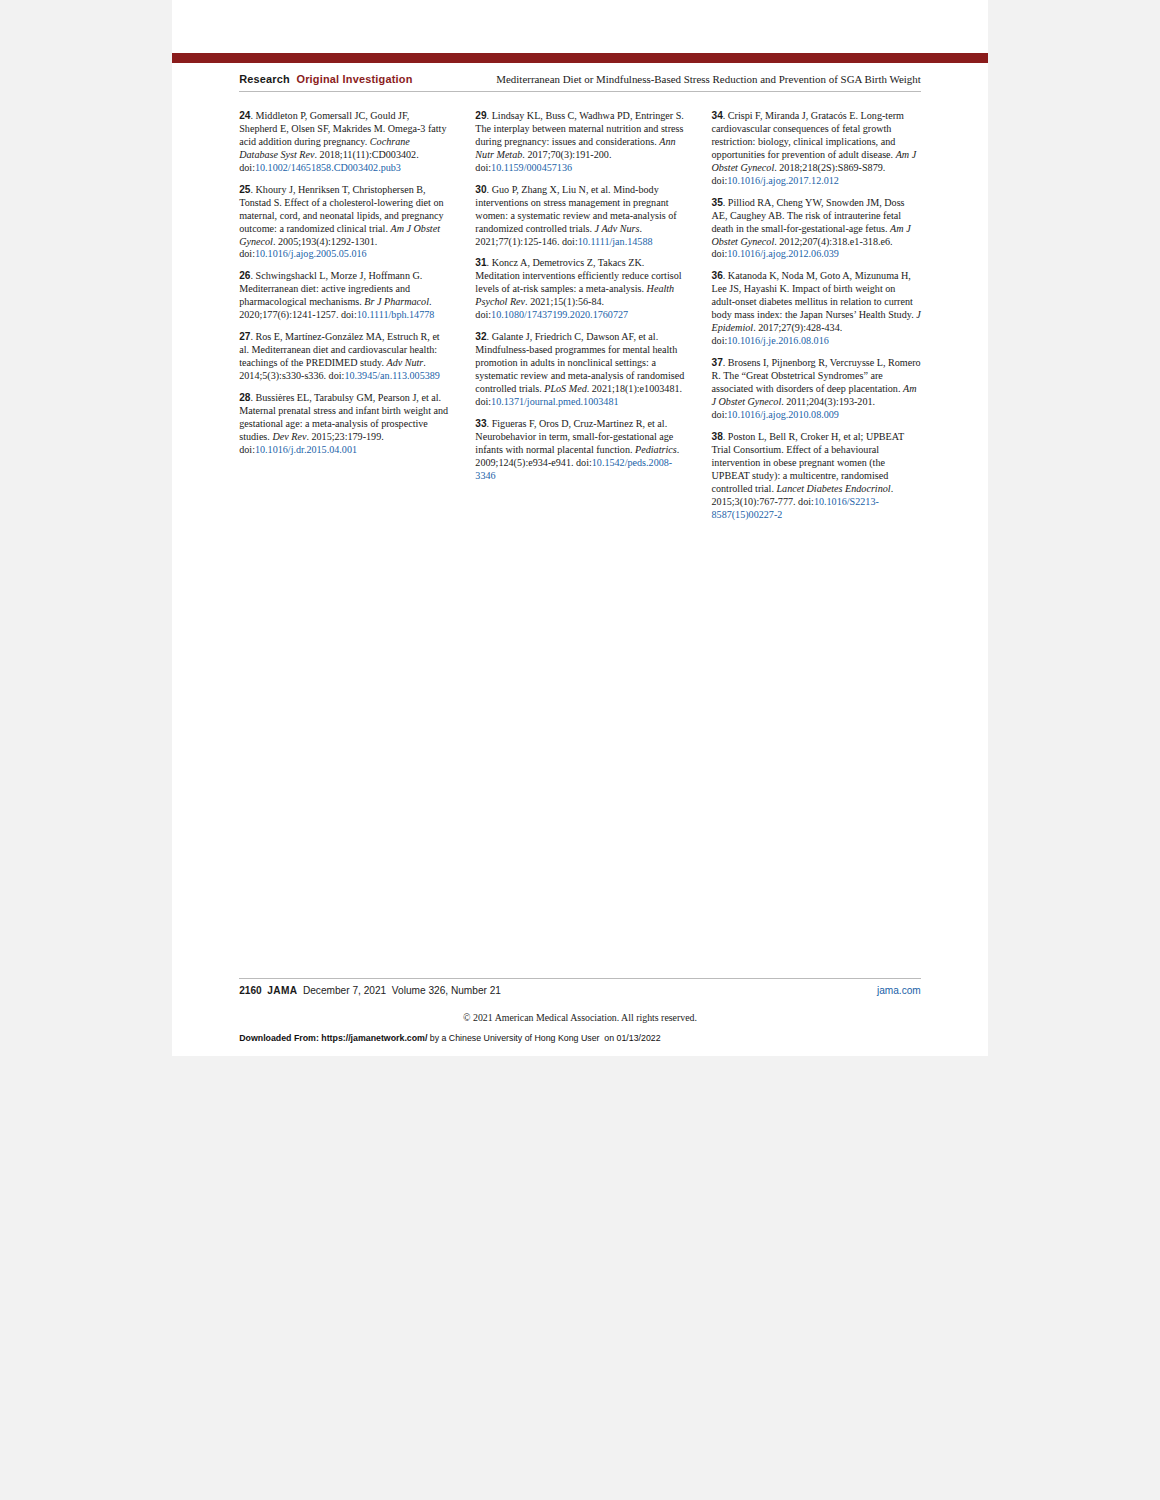Research Original Investigation
Mediterranean Diet or Mindfulness-Based Stress Reduction and Prevention of SGA Birth Weight
24. Middleton P, Gomersall JC, Gould JF, Shepherd E, Olsen SF, Makrides M. Omega-3 fatty acid addition during pregnancy. Cochrane Database Syst Rev. 2018;11(11):CD003402. doi:10.1002/14651858.CD003402.pub3
25. Khoury J, Henriksen T, Christophersen B, Tonstad S. Effect of a cholesterol-lowering diet on maternal, cord, and neonatal lipids, and pregnancy outcome: a randomized clinical trial. Am J Obstet Gynecol. 2005;193(4):1292-1301. doi:10.1016/j.ajog.2005.05.016
26. Schwingshackl L, Morze J, Hoffmann G. Mediterranean diet: active ingredients and pharmacological mechanisms. Br J Pharmacol. 2020;177(6):1241-1257. doi:10.1111/bph.14778
27. Ros E, Martínez-González MA, Estruch R, et al. Mediterranean diet and cardiovascular health: teachings of the PREDIMED study. Adv Nutr. 2014;5(3):s330-s336. doi:10.3945/an.113.005389
28. Bussières EL, Tarabulsy GM, Pearson J, et al. Maternal prenatal stress and infant birth weight and gestational age: a meta-analysis of prospective studies. Dev Rev. 2015;23:179-199. doi:10.1016/j.dr.2015.04.001
29. Lindsay KL, Buss C, Wadhwa PD, Entringer S. The interplay between maternal nutrition and stress during pregnancy: issues and considerations. Ann Nutr Metab. 2017;70(3):191-200. doi:10.1159/000457136
30. Guo P, Zhang X, Liu N, et al. Mind-body interventions on stress management in pregnant women: a systematic review and meta-analysis of randomized controlled trials. J Adv Nurs. 2021;77(1):125-146. doi:10.1111/jan.14588
31. Koncz A, Demetrovics Z, Takacs ZK. Meditation interventions efficiently reduce cortisol levels of at-risk samples: a meta-analysis. Health Psychol Rev. 2021;15(1):56-84. doi:10.1080/17437199.2020.1760727
32. Galante J, Friedrich C, Dawson AF, et al. Mindfulness-based programmes for mental health promotion in adults in nonclinical settings: a systematic review and meta-analysis of randomised controlled trials. PLoS Med. 2021;18(1):e1003481. doi:10.1371/journal.pmed.1003481
33. Figueras F, Oros D, Cruz-Martinez R, et al. Neurobehavior in term, small-for-gestational age infants with normal placental function. Pediatrics. 2009;124(5):e934-e941. doi:10.1542/peds.2008-3346
34. Crispi F, Miranda J, Gratacós E. Long-term cardiovascular consequences of fetal growth restriction: biology, clinical implications, and opportunities for prevention of adult disease. Am J Obstet Gynecol. 2018;218(2S):S869-S879. doi:10.1016/j.ajog.2017.12.012
35. Pilliod RA, Cheng YW, Snowden JM, Doss AE, Caughey AB. The risk of intrauterine fetal death in the small-for-gestational-age fetus. Am J Obstet Gynecol. 2012;207(4):318.e1-318.e6. doi:10.1016/j.ajog.2012.06.039
36. Katanoda K, Noda M, Goto A, Mizunuma H, Lee JS, Hayashi K. Impact of birth weight on adult-onset diabetes mellitus in relation to current body mass index: the Japan Nurses’ Health Study. J Epidemiol. 2017;27(9):428-434. doi:10.1016/j.je.2016.08.016
37. Brosens I, Pijnenborg R, Vercruysse L, Romero R. The “Great Obstetrical Syndromes” are associated with disorders of deep placentation. Am J Obstet Gynecol. 2011;204(3):193-201. doi:10.1016/j.ajog.2010.08.009
38. Poston L, Bell R, Croker H, et al; UPBEAT Trial Consortium. Effect of a behavioural intervention in obese pregnant women (the UPBEAT study): a multicentre, randomised controlled trial. Lancet Diabetes Endocrinol. 2015;3(10):767-777. doi:10.1016/S2213-8587(15)00227-2
2160 JAMA December 7, 2021 Volume 326, Number 21
jama.com
© 2021 American Medical Association. All rights reserved.
Downloaded From: https://jamanetwork.com/ by a Chinese University of Hong Kong User on 01/13/2022